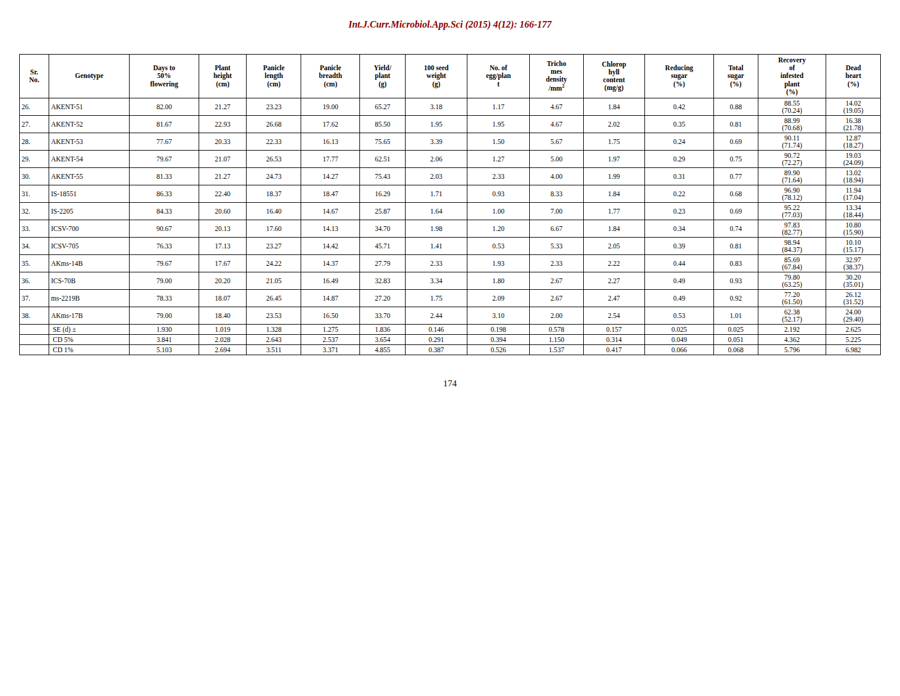Int.J.Curr.Microbiol.App.Sci (2015) 4(12): 166-177
| Sr. No. | Genotype | Days to 50% flowering | Plant height (cm) | Panicle length (cm) | Panicle breadth (cm) | Yield/ plant (g) | 100 seed weight (g) | No. of egg/plan t | Tricho mes density /mm 2 | Chlorop hyll content (mg/g) | Reducing sugar (%) | Total sugar (%) | Recovery of infested plant (%) | Dead heart (%) |
| --- | --- | --- | --- | --- | --- | --- | --- | --- | --- | --- | --- | --- | --- | --- |
| 26. | AKENT-51 | 82.00 | 21.27 | 23.23 | 19.00 | 65.27 | 3.18 | 1.17 | 4.67 | 1.84 | 0.42 | 0.88 | 88.55 (70.24) | 14.02 (19.05) |
| 27. | AKENT-52 | 81.67 | 22.93 | 26.68 | 17.62 | 85.50 | 1.95 | 1.95 | 4.67 | 2.02 | 0.35 | 0.81 | 88.99 (70.68) | 16.38 (21.78) |
| 28. | AKENT-53 | 77.67 | 20.33 | 22.33 | 16.13 | 75.65 | 3.39 | 1.50 | 5.67 | 1.75 | 0.24 | 0.69 | 90.11 (71.74) | 12.87 (18.27) |
| 29. | AKENT-54 | 79.67 | 21.07 | 26.53 | 17.77 | 62.51 | 2.06 | 1.27 | 5.00 | 1.97 | 0.29 | 0.75 | 90.72 (72.27) | 19.03 (24.09) |
| 30. | AKENT-55 | 81.33 | 21.27 | 24.73 | 14.27 | 75.43 | 2.03 | 2.33 | 4.00 | 1.99 | 0.31 | 0.77 | 89.90 (71.64) | 13.02 (18.94) |
| 31. | IS-18551 | 86.33 | 22.40 | 18.37 | 18.47 | 16.29 | 1.71 | 0.93 | 8.33 | 1.84 | 0.22 | 0.68 | 96.90 (78.12) | 11.94 (17.04) |
| 32. | IS-2205 | 84.33 | 20.60 | 16.40 | 14.67 | 25.87 | 1.64 | 1.00 | 7.00 | 1.77 | 0.23 | 0.69 | 95.22 (77.03) | 13.34 (18.44) |
| 33. | ICSV-700 | 90.67 | 20.13 | 17.60 | 14.13 | 34.70 | 1.98 | 1.20 | 6.67 | 1.84 | 0.34 | 0.74 | 97.83 (82.77) | 10.80 (15.90) |
| 34. | ICSV-705 | 76.33 | 17.13 | 23.27 | 14.42 | 45.71 | 1.41 | 0.53 | 5.33 | 2.05 | 0.39 | 0.81 | 98.94 (84.37) | 10.10 (15.17) |
| 35. | AKms-14B | 79.67 | 17.67 | 24.22 | 14.37 | 27.79 | 2.33 | 1.93 | 2.33 | 2.22 | 0.44 | 0.83 | 85.69 (67.84) | 32.97 (38.37) |
| 36. | ICS-70B | 79.00 | 20.20 | 21.05 | 16.49 | 32.83 | 3.34 | 1.80 | 2.67 | 2.27 | 0.49 | 0.93 | 79.80 (63.25) | 30.20 (35.01) |
| 37. | ms-2219B | 78.33 | 18.07 | 26.45 | 14.87 | 27.20 | 1.75 | 2.09 | 2.67 | 2.47 | 0.49 | 0.92 | 77.20 (61.50) | 26.12 (31.52) |
| 38. | AKms-17B | 79.00 | 18.40 | 23.53 | 16.50 | 33.70 | 2.44 | 3.10 | 2.00 | 2.54 | 0.53 | 1.01 | 62.38 (52.17) | 24.00 (29.40) |
| | SE (d) ± | 1.930 | 1.019 | 1.328 | 1.275 | 1.836 | 0.146 | 0.198 | 0.578 | 0.157 | 0.025 | 0.025 | 2.192 | 2.625 |
| | CD 5% | 3.841 | 2.028 | 2.643 | 2.537 | 3.654 | 0.291 | 0.394 | 1.150 | 0.314 | 0.049 | 0.051 | 4.362 | 5.225 |
| | CD 1% | 5.103 | 2.694 | 3.511 | 3.371 | 4.855 | 0.387 | 0.526 | 1.537 | 0.417 | 0.066 | 0.068 | 5.796 | 6.982 |
174